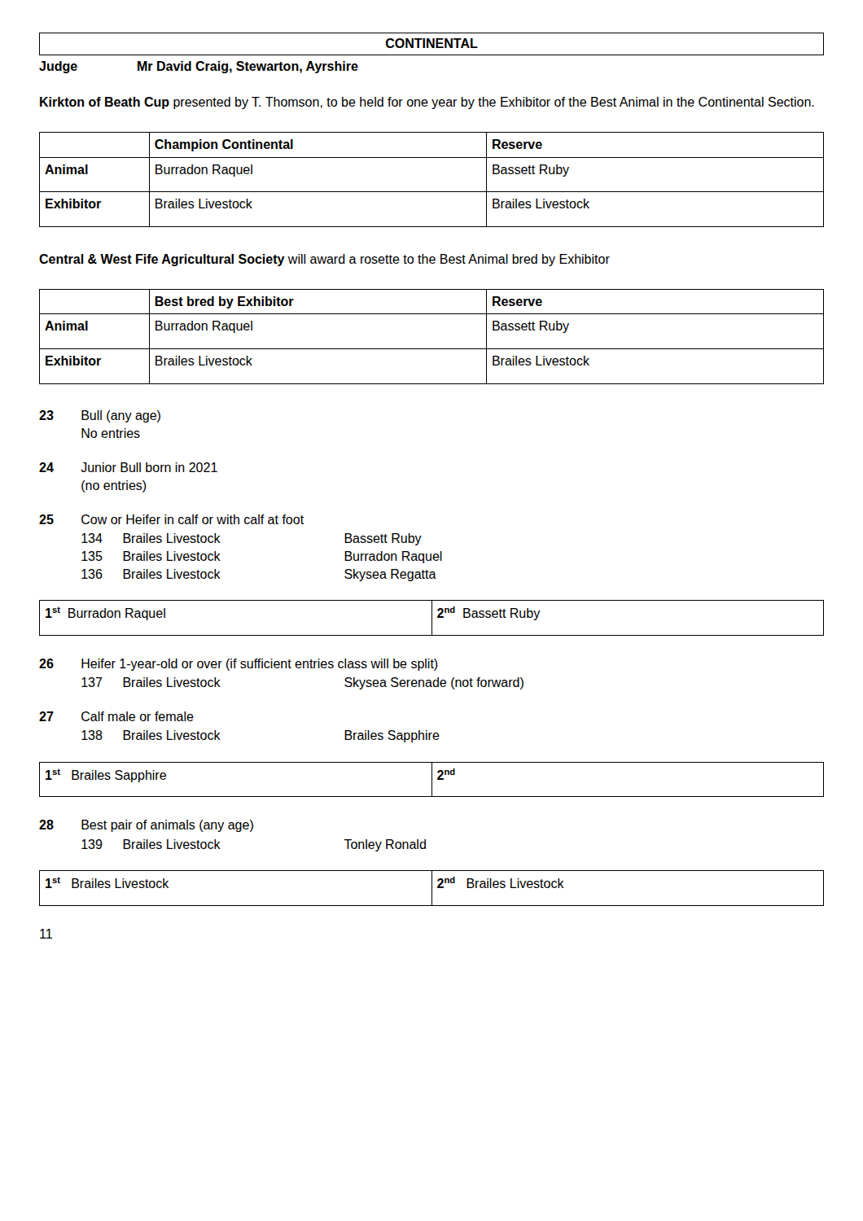CONTINENTAL
Judge Mr David Craig, Stewarton, Ayrshire
Kirkton of Beath Cup presented by T. Thomson, to be held for one year by the Exhibitor of the Best Animal in the Continental Section.
| | Champion Continental | Reserve |
| Animal | Burradon Raquel | Bassett Ruby |
| Exhibitor | Brailes Livestock | Brailes Livestock |
Central & West Fife Agricultural Society will award a rosette to the Best Animal bred by Exhibitor
| | Best bred by Exhibitor | Reserve |
| Animal | Burradon Raquel | Bassett Ruby |
| Exhibitor | Brailes Livestock | Brailes Livestock |
23
Bull (any age)
No entries
24
Junior Bull born in 2021
(no entries)
25
Cow or Heifer in calf or with calf at foot
134 Brailes Livestock Bassett Ruby
135 Brailes Livestock Burradon Raquel
136 Brailes Livestock Skysea Regatta
| 1 st Burradon Raquel | 2 nd Bassett Ruby |
26
Heifer 1-year-old or over (if sufficient entries class will be split)
137 Brailes Livestock Skysea Serenade (not forward)
27
Calf male or female
138 Brailes Livestock Brailes Sapphire
| 1 st Brailes Sapphire | 2 nd |
28
Best pair of animals (any age)
139 Brailes Livestock Tonley Ronald
| 1 st Brailes Livestock | 2 nd Brailes Livestock |
11